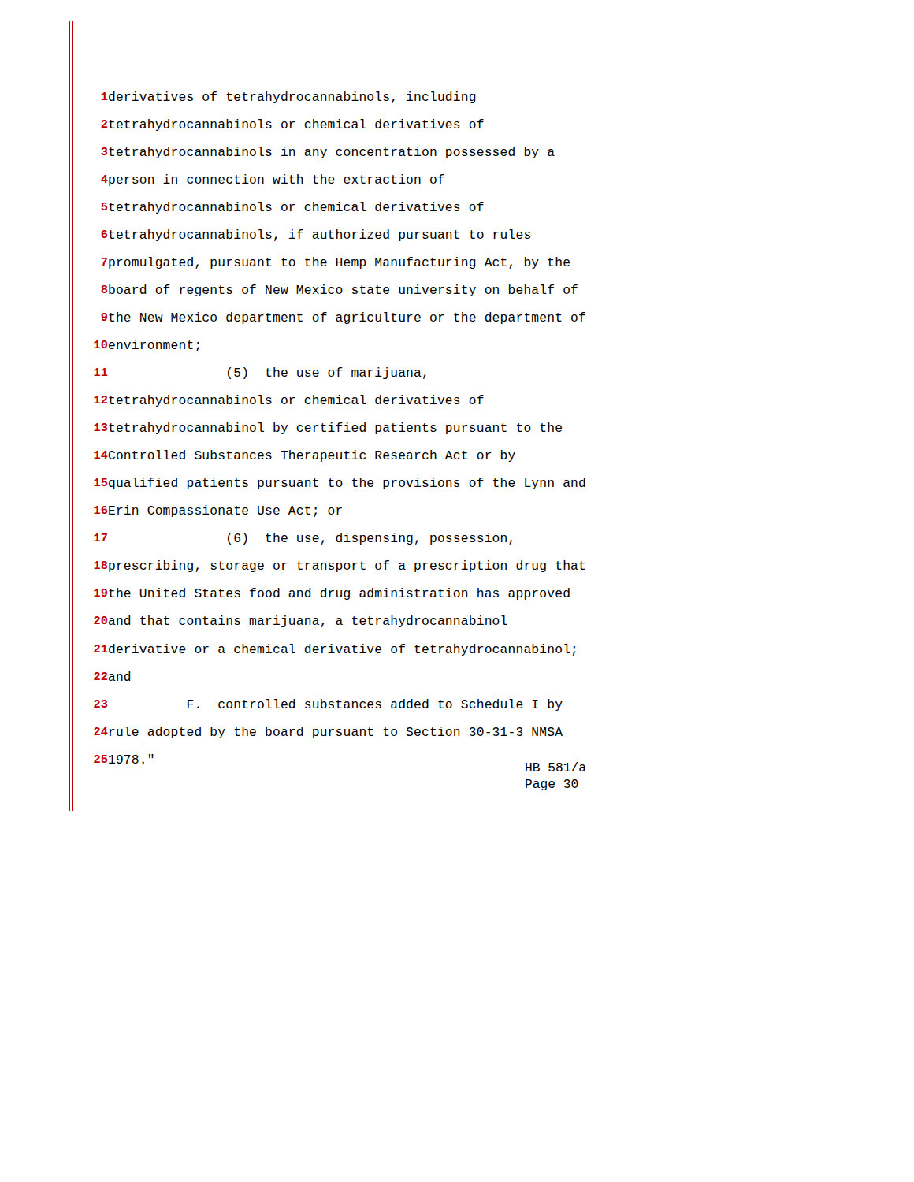| 1 | derivatives of tetrahydrocannabinols, including |
| 2 | tetrahydrocannabinols or chemical derivatives of |
| 3 | tetrahydrocannabinols in any concentration possessed by a |
| 4 | person in connection with the extraction of |
| 5 | tetrahydrocannabinols or chemical derivatives of |
| 6 | tetrahydrocannabinols, if authorized pursuant to rules |
| 7 | promulgated, pursuant to the Hemp Manufacturing Act, by the |
| 8 | board of regents of New Mexico state university on behalf of |
| 9 | the New Mexico department of agriculture or the department of |
| 10 | environment; |
| 11 | (5) the use of marijuana, |
| 12 | tetrahydrocannabinols or chemical derivatives of |
| 13 | tetrahydrocannabinol by certified patients pursuant to the |
| 14 | Controlled Substances Therapeutic Research Act or by |
| 15 | qualified patients pursuant to the provisions of the Lynn and |
| 16 | Erin Compassionate Use Act; or |
| 17 | (6) the use, dispensing, possession, |
| 18 | prescribing, storage or transport of a prescription drug that |
| 19 | the United States food and drug administration has approved |
| 20 | and that contains marijuana, a tetrahydrocannabinol |
| 21 | derivative or a chemical derivative of tetrahydrocannabinol; |
| 22 | and |
| 23 | F. controlled substances added to Schedule I by |
| 24 | rule adopted by the board pursuant to Section 30-31-3 NMSA |
| 25 | 1978." |
HB 581/a
Page 30